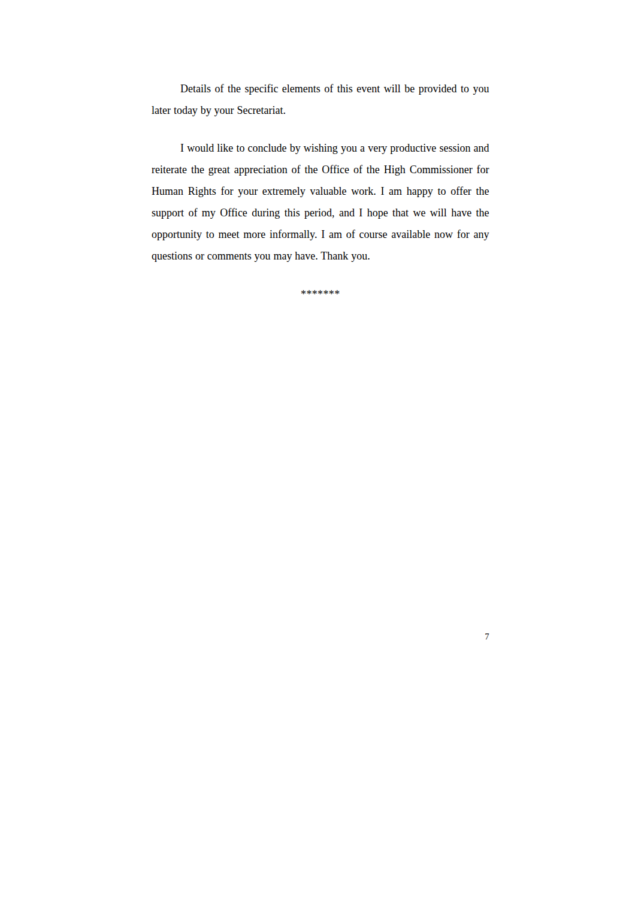Details of the specific elements of this event will be provided to you later today by your Secretariat.
I would like to conclude by wishing you a very productive session and reiterate the great appreciation of the Office of the High Commissioner for Human Rights for your extremely valuable work. I am happy to offer the support of my Office during this period, and I hope that we will have the opportunity to meet more informally. I am of course available now for any questions or comments you may have. Thank you.
*******
7